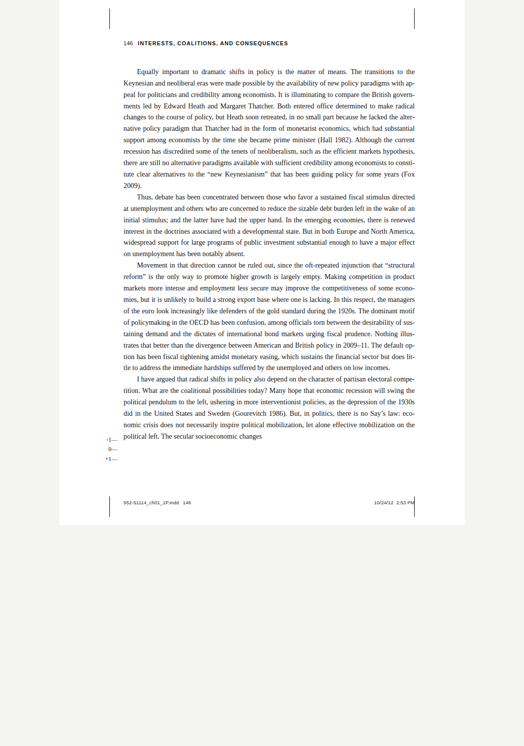146 INTERESTS, COALITIONS, AND CONSEQUENCES
Equally important to dramatic shifts in policy is the matter of means. The transitions to the Keynesian and neoliberal eras were made possible by the availability of new policy paradigms with appeal for politicians and credibility among economists. It is illuminating to compare the British governments led by Edward Heath and Margaret Thatcher. Both entered office determined to make radical changes to the course of policy, but Heath soon retreated, in no small part because he lacked the alternative policy paradigm that Thatcher had in the form of monetarist economics, which had substantial support among economists by the time she became prime minister (Hall 1982). Although the current recession has discredited some of the tenets of neoliberalism, such as the efficient markets hypothesis, there are still no alternative paradigms available with sufficient credibility among economists to constitute clear alternatives to the “new Keynesianism” that has been guiding policy for some years (Fox 2009).
Thus, debate has been concentrated between those who favor a sustained fiscal stimulus directed at unemployment and others who are concerned to reduce the sizable debt burden left in the wake of an initial stimulus; and the latter have had the upper hand. In the emerging economies, there is renewed interest in the doctrines associated with a developmental state. But in both Europe and North America, widespread support for large programs of public investment substantial enough to have a major effect on unemployment has been notably absent.
Movement in that direction cannot be ruled out, since the oft-repeated injunction that “structural reform” is the only way to promote higher growth is largely empty. Making competition in product markets more intense and employment less secure may improve the competitiveness of some economies, but it is unlikely to build a strong export base where one is lacking. In this respect, the managers of the euro look increasingly like defenders of the gold standard during the 1920s. The dominant motif of policymaking in the OECD has been confusion, among officials torn between the desirability of sustaining demand and the dictates of international bond markets urging fiscal prudence. Nothing illustrates that better than the divergence between American and British policy in 2009–11. The default option has been fiscal tightening amidst monetary easing, which sustains the financial sector but does little to address the immediate hardships suffered by the unemployed and others on low incomes.
I have argued that radical shifts in policy also depend on the character of partisan electoral competition. What are the coalitional possibilities today? Many hope that economic recession will swing the political pendulum to the left, ushering in more interventionist policies, as the depression of the 1930s did in the United States and Sweden (Gourevitch 1986). But, in politics, there is no Say’s law: economic crisis does not necessarily inspire political mobilization, let alone effective mobilization on the political left. The secular socioeconomic changes
-1—
0—
+1—
552-51114_ch01_1P.indd 146
10/24/12 2:53 PM